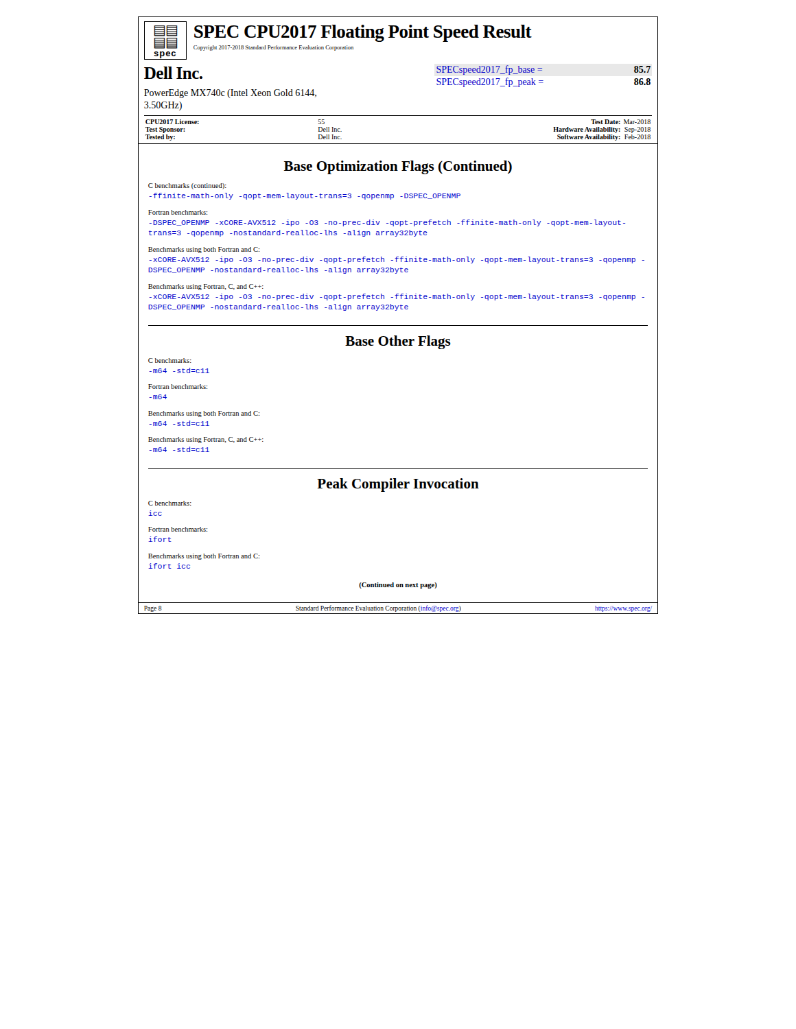▤▤
▤▤
spec
SPEC CPU2017 Floating Point Speed Result
Copyright 2017-2018 Standard Performance Evaluation Corporation
Dell Inc.
PowerEdge MX740c (Intel Xeon Gold 6144,
3.50GHz)
| SPECspeed2017_fp_base = | 85.7 |
| SPECspeed2017_fp_peak = | 86.8 |
| CPU2017 License: | 55 |
| Test Sponsor: | Dell Inc. |
| Tested by: | Dell Inc. |
| Test Date: | Mar-2018 |
| Hardware Availability: | Sep-2018 |
| Software Availability: | Feb-2018 |
Base Optimization Flags (Continued)
C benchmarks (continued):
-ffinite-math-only -qopt-mem-layout-trans=3 -qopenmp -DSPEC_OPENMP
Fortran benchmarks:
-DSPEC_OPENMP -xCORE-AVX512 -ipo -O3 -no-prec-div -qopt-prefetch -ffinite-math-only -qopt-mem-layout-trans=3 -qopenmp -nostandard-realloc-lhs -align array32byte
Benchmarks using both Fortran and C:
-xCORE-AVX512 -ipo -O3 -no-prec-div -qopt-prefetch -ffinite-math-only -qopt-mem-layout-trans=3 -qopenmp -DSPEC_OPENMP -nostandard-realloc-lhs -align array32byte
Benchmarks using Fortran, C, and C++:
-xCORE-AVX512 -ipo -O3 -no-prec-div -qopt-prefetch -ffinite-math-only -qopt-mem-layout-trans=3 -qopenmp -DSPEC_OPENMP -nostandard-realloc-lhs -align array32byte
Base Other Flags
C benchmarks:
-m64 -std=c11
Fortran benchmarks:
-m64
Benchmarks using both Fortran and C:
-m64 -std=c11
Benchmarks using Fortran, C, and C++:
-m64 -std=c11
Peak Compiler Invocation
C benchmarks:
icc
Fortran benchmarks:
ifort
Benchmarks using both Fortran and C:
ifort icc
(Continued on next page)
Page 8
Standard Performance Evaluation Corporation (info@spec.org)
https://www.spec.org/